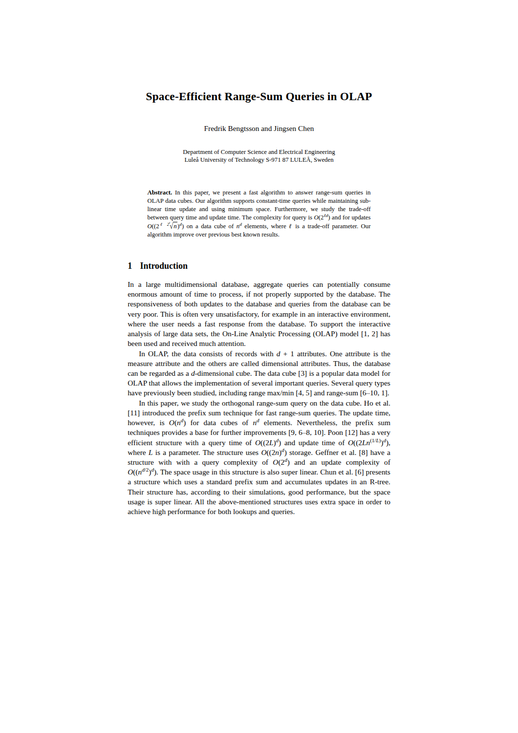Space-Efficient Range-Sum Queries in OLAP
Fredrik Bengtsson and Jingsen Chen
Department of Computer Science and Electrical Engineering
Luleå University of Technology S-971 87 LULEÅ, Sweden
Abstract. In this paper, we present a fast algorithm to answer range-sum queries in OLAP data cubes. Our algorithm supports constant-time queries while maintaining sub-linear time update and using minimum space. Furthermore, we study the trade-off between query time and update time. The complexity for query is O(2ℓd) and for updates O((2ℓ 2ℓ√n)d) on a data cube of nd elements, where ℓ is a trade-off parameter. Our algorithm improve over previous best known results.
1 Introduction
In a large multidimensional database, aggregate queries can potentially consume enormous amount of time to process, if not properly supported by the database. The responsiveness of both updates to the database and queries from the database can be very poor. This is often very unsatisfactory, for example in an interactive environment, where the user needs a fast response from the database. To support the interactive analysis of large data sets, the On-Line Analytic Processing (OLAP) model [1, 2] has been used and received much attention.
In OLAP, the data consists of records with d + 1 attributes. One attribute is the measure attribute and the others are called dimensional attributes. Thus, the database can be regarded as a d-dimensional cube. The data cube [3] is a popular data model for OLAP that allows the implementation of several important queries. Several query types have previously been studied, including range max/min [4, 5] and range-sum [6–10, 1].
In this paper, we study the orthogonal range-sum query on the data cube. Ho et al. [11] introduced the prefix sum technique for fast range-sum queries. The update time, however, is O(nd) for data cubes of nd elements. Nevertheless, the prefix sum techniques provides a base for further improvements [9, 6–8, 10]. Poon [12] has a very efficient structure with a query time of O((2L)d) and update time of O((2Ln(1/L))d), where L is a parameter. The structure uses O((2n)d) storage. Geffner et al. [8] have a structure with with a query complexity of O(2d) and an update complexity of O((nd/2)d). The space usage in this structure is also super linear. Chun et al. [6] presents a structure which uses a standard prefix sum and accumulates updates in an R-tree. Their structure has, according to their simulations, good performance, but the space usage is super linear. All the above-mentioned structures uses extra space in order to achieve high performance for both lookups and queries.